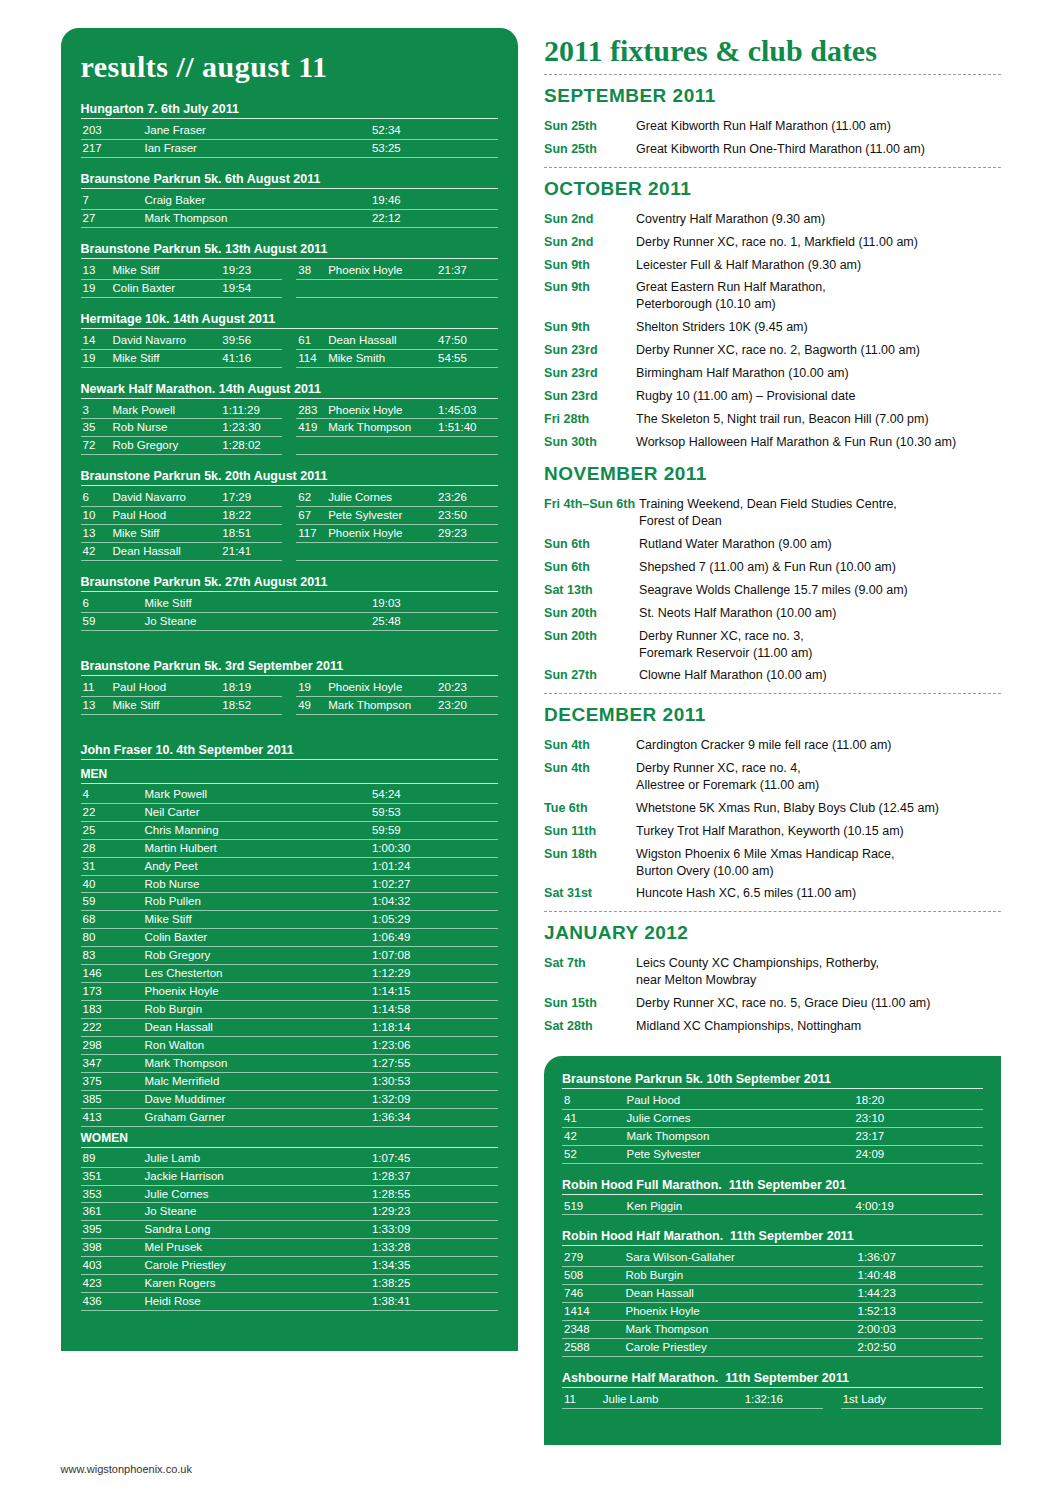results // august 11
Hungarton 7. 6th July 2011
| 203 | Jane Fraser | 52:34 |
| 217 | Ian Fraser | 53:25 |
Braunstone Parkrun 5k. 6th August 2011
| 7 | Craig Baker | 19:46 |
| 27 | Mark Thompson | 22:12 |
Braunstone Parkrun 5k. 13th August 2011
| 13 | Mike Stiff | 19:23 | | 38 | Phoenix Hoyle | 21:37 |
| 19 | Colin Baxter | 19:54 | | | | |
Hermitage 10k. 14th August 2011
| 14 | David Navarro | 39:56 | | 61 | Dean Hassall | 47:50 |
| 19 | Mike Stiff | 41:16 | | 114 | Mike Smith | 54:55 |
Newark Half Marathon. 14th August 2011
| 3 | Mark Powell | 1:11:29 | | 283 | Phoenix Hoyle | 1:45:03 |
| 35 | Rob Nurse | 1:23:30 | | 419 | Mark Thompson | 1:51:40 |
| 72 | Rob Gregory | 1:28:02 | | | | |
Braunstone Parkrun 5k. 20th August 2011
| 6 | David Navarro | 17:29 | | 62 | Julie Cornes | 23:26 |
| 10 | Paul Hood | 18:22 | | 67 | Pete Sylvester | 23:50 |
| 13 | Mike Stiff | 18:51 | | 117 | Phoenix Hoyle | 29:23 |
| 42 | Dean Hassall | 21:41 | | | | |
Braunstone Parkrun 5k. 27th August 2011
| 6 | Mike Stiff | 19:03 |
| 59 | Jo Steane | 25:48 |
Braunstone Parkrun 5k. 3rd September 2011
| 11 | Paul Hood | 18:19 | | 19 | Phoenix Hoyle | 20:23 |
| 13 | Mike Stiff | 18:52 | | 49 | Mark Thompson | 23:20 |
John Fraser 10. 4th September 2011
MEN
| 4 | Mark Powell | 54:24 |
| 22 | Neil Carter | 59:53 |
| 25 | Chris Manning | 59:59 |
| 28 | Martin Hulbert | 1:00:30 |
| 31 | Andy Peet | 1:01:24 |
| 40 | Rob Nurse | 1:02:27 |
| 59 | Rob Pullen | 1:04:32 |
| 68 | Mike Stiff | 1:05:29 |
| 80 | Colin Baxter | 1:06:49 |
| 83 | Rob Gregory | 1:07:08 |
| 146 | Les Chesterton | 1:12:29 |
| 173 | Phoenix Hoyle | 1:14:15 |
| 183 | Rob Burgin | 1:14:58 |
| 222 | Dean Hassall | 1:18:14 |
| 298 | Ron Walton | 1:23:06 |
| 347 | Mark Thompson | 1:27:55 |
| 375 | Malc Merrifield | 1:30:53 |
| 385 | Dave Muddimer | 1:32:09 |
| 413 | Graham Garner | 1:36:34 |
WOMEN
| 89 | Julie Lamb | 1:07:45 |
| 351 | Jackie Harrison | 1:28:37 |
| 353 | Julie Cornes | 1:28:55 |
| 361 | Jo Steane | 1:29:23 |
| 395 | Sandra Long | 1:33:09 |
| 398 | Mel Prusek | 1:33:28 |
| 403 | Carole Priestley | 1:34:35 |
| 423 | Karen Rogers | 1:38:25 |
| 436 | Heidi Rose | 1:38:41 |
2011 fixtures & club dates
SEPTEMBER 2011
| Sun 25th | Great Kibworth Run Half Marathon (11.00 am) |
| Sun 25th | Great Kibworth Run One-Third Marathon (11.00 am) |
OCTOBER 2011
| Sun 2nd | Coventry Half Marathon (9.30 am) |
| Sun 2nd | Derby Runner XC, race no. 1, Markfield (11.00 am) |
| Sun 9th | Leicester Full & Half Marathon (9.30 am) |
| Sun 9th | Great Eastern Run Half Marathon, Peterborough (10.10 am) |
| Sun 9th | Shelton Striders 10K (9.45 am) |
| Sun 23rd | Derby Runner XC, race no. 2, Bagworth (11.00 am) |
| Sun 23rd | Birmingham Half Marathon (10.00 am) |
| Sun 23rd | Rugby 10 (11.00 am) – Provisional date |
| Fri 28th | The Skeleton 5, Night trail run, Beacon Hill (7.00 pm) |
| Sun 30th | Worksop Halloween Half Marathon & Fun Run (10.30 am) |
NOVEMBER 2011
| Fri 4th–Sun 6th | Training Weekend, Dean Field Studies Centre, Forest of Dean |
| Sun 6th | Rutland Water Marathon (9.00 am) |
| Sun 6th | Shepshed 7 (11.00 am) & Fun Run (10.00 am) |
| Sat 13th | Seagrave Wolds Challenge 15.7 miles (9.00 am) |
| Sun 20th | St. Neots Half Marathon (10.00 am) |
| Sun 20th | Derby Runner XC, race no. 3, Foremark Reservoir (11.00 am) |
| Sun 27th | Clowne Half Marathon (10.00 am) |
DECEMBER 2011
| Sun 4th | Cardington Cracker 9 mile fell race (11.00 am) |
| Sun 4th | Derby Runner XC, race no. 4, Allestree or Foremark (11.00 am) |
| Tue 6th | Whetstone 5K Xmas Run, Blaby Boys Club (12.45 am) |
| Sun 11th | Turkey Trot Half Marathon, Keyworth (10.15 am) |
| Sun 18th | Wigston Phoenix 6 Mile Xmas Handicap Race, Burton Overy (10.00 am) |
| Sat 31st | Huncote Hash XC, 6.5 miles (11.00 am) |
JANUARY 2012
| Sat 7th | Leics County XC Championships, Rotherby, near Melton Mowbray |
| Sun 15th | Derby Runner XC, race no. 5, Grace Dieu (11.00 am) |
| Sat 28th | Midland XC Championships, Nottingham |
Braunstone Parkrun 5k. 10th September 2011
| 8 | Paul Hood | 18:20 |
| 41 | Julie Cornes | 23:10 |
| 42 | Mark Thompson | 23:17 |
| 52 | Pete Sylvester | 24:09 |
Robin Hood Full Marathon. 11th September 201
| 519 | Ken Piggin | 4:00:19 |
Robin Hood Half Marathon. 11th September 2011
| 279 | Sara Wilson-Gallaher | 1:36:07 |
| 508 | Rob Burgin | 1:40:48 |
| 746 | Dean Hassall | 1:44:23 |
| 1414 | Phoenix Hoyle | 1:52:13 |
| 2348 | Mark Thompson | 2:00:03 |
| 2588 | Carole Priestley | 2:02:50 |
Ashbourne Half Marathon. 11th September 2011
| 11 | Julie Lamb | 1:32:16 | | 1st Lady |
www.wigstonphoenix.co.uk